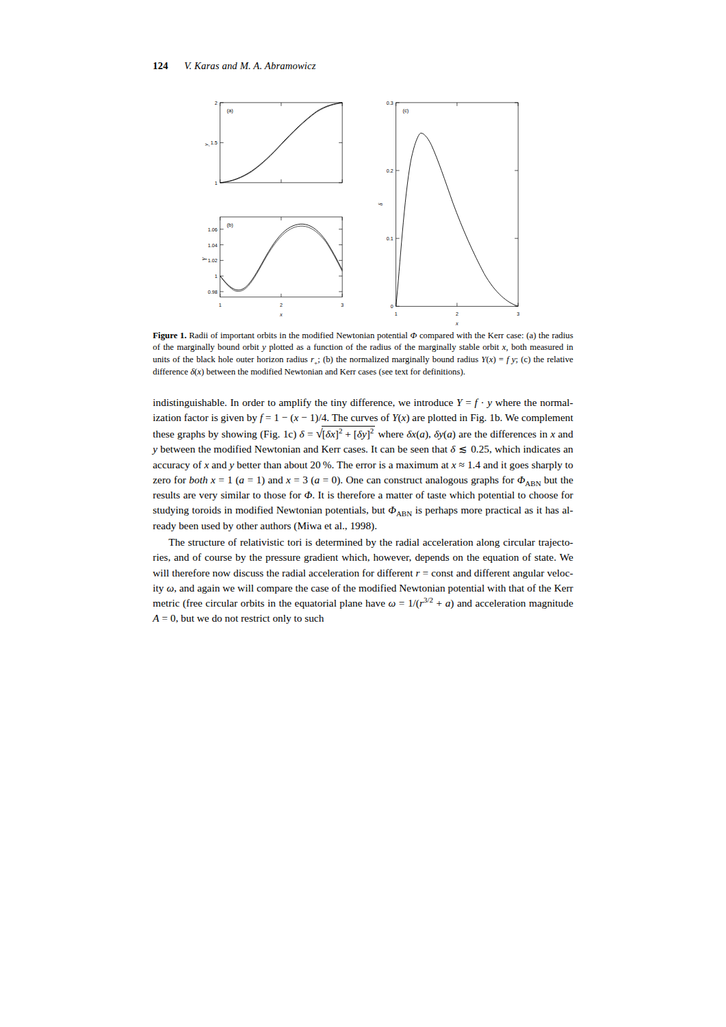124 V. Karas and M. A. Abramowicz
1 1.5 2 y (a)
0 0.1 0.2 0.3 1 2 3 δ x (c)
0.98 1 1.02 1.04 1.06 1 2 3 Y x (b)
Figure 1. Radii of important orbits in the modified Newtonian potential Φ compared with the Kerr case: (a) the radius of the marginally bound orbit y plotted as a function of the radius of the marginally stable orbit x, both measured in units of the black hole outer horizon radius r+; (b) the normalized marginally bound radius Y(x) = f y; (c) the relative difference δ(x) between the modified Newtonian and Kerr cases (see text for definitions).
indistinguishable. In order to amplify the tiny difference, we introduce Y = f · y where the normalization factor is given by f = 1 − (x − 1)/4. The curves of Y(x) are plotted in Fig. 1b. We complement these graphs by showing (Fig. 1c) δ = [δx]2 + [δy]2 where δx(a), δy(a) are the differences in x and y between the modified Newtonian and Kerr cases. It can be seen that δ ≲ 0.25, which indicates an accuracy of x and y better than about 20 %. The error is a maximum at x ≈ 1.4 and it goes sharply to zero for both x = 1 (a = 1) and x = 3 (a = 0). One can construct analogous graphs for ΦABN but the results are very similar to those for Φ. It is therefore a matter of taste which potential to choose for studying toroids in modified Newtonian potentials, but ΦABN is perhaps more practical as it has already been used by other authors (Miwa et al., 1998).
The structure of relativistic tori is determined by the radial acceleration along circular trajectories, and of course by the pressure gradient which, however, depends on the equation of state. We will therefore now discuss the radial acceleration for different r = const and different angular velocity ω, and again we will compare the case of the modified Newtonian potential with that of the Kerr metric (free circular orbits in the equatorial plane have ω = 1/(r3/2 + a) and acceleration magnitude A = 0, but we do not restrict only to such